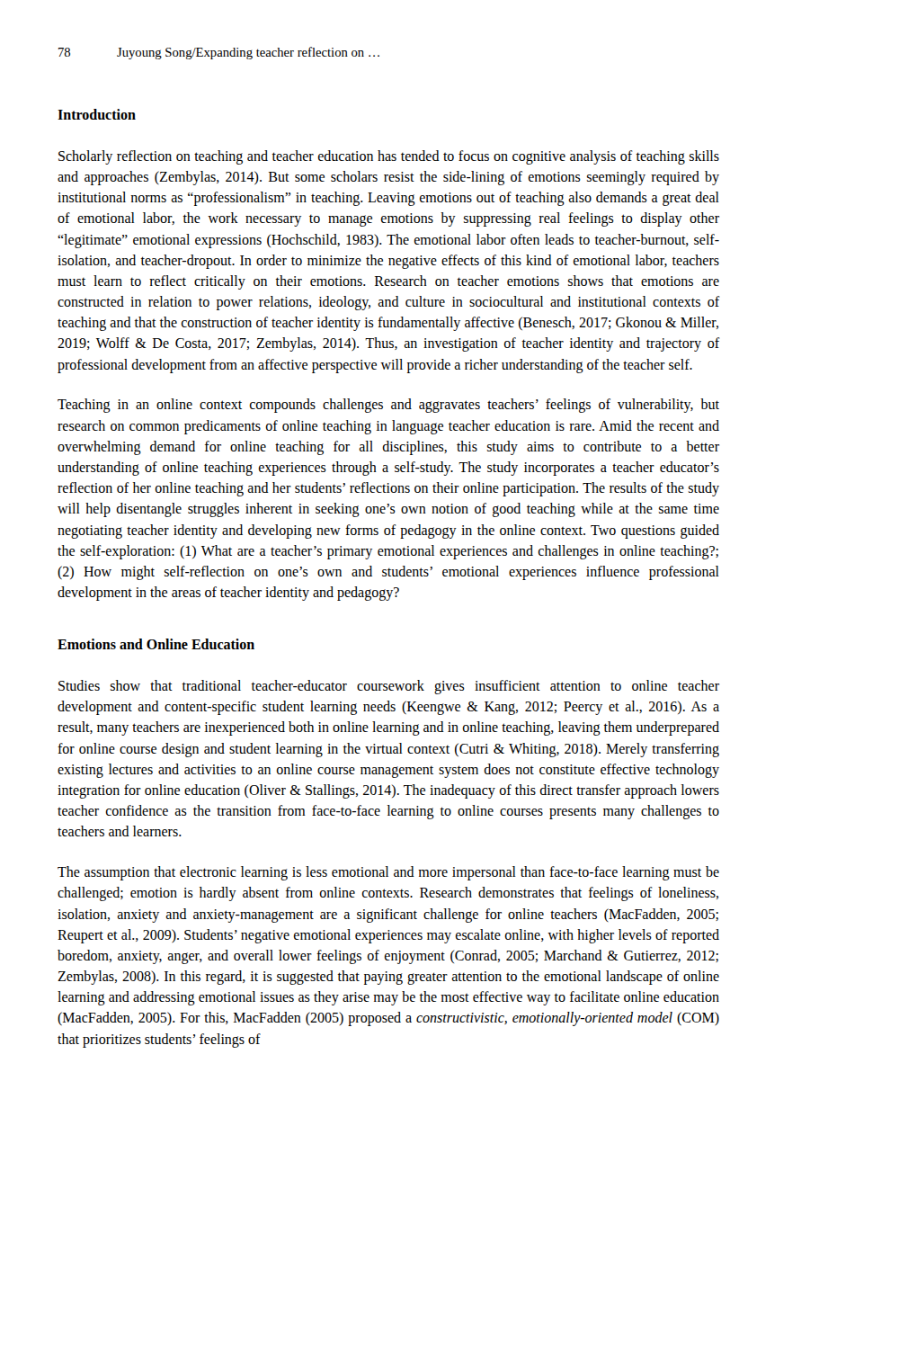78 Juyoung Song/Expanding teacher reflection on …
Introduction
Scholarly reflection on teaching and teacher education has tended to focus on cognitive analysis of teaching skills and approaches (Zembylas, 2014). But some scholars resist the side-lining of emotions seemingly required by institutional norms as “professionalism” in teaching. Leaving emotions out of teaching also demands a great deal of emotional labor, the work necessary to manage emotions by suppressing real feelings to display other “legitimate” emotional expressions (Hochschild, 1983). The emotional labor often leads to teacher-burnout, self-isolation, and teacher-dropout. In order to minimize the negative effects of this kind of emotional labor, teachers must learn to reflect critically on their emotions. Research on teacher emotions shows that emotions are constructed in relation to power relations, ideology, and culture in sociocultural and institutional contexts of teaching and that the construction of teacher identity is fundamentally affective (Benesch, 2017; Gkonou & Miller, 2019; Wolff & De Costa, 2017; Zembylas, 2014). Thus, an investigation of teacher identity and trajectory of professional development from an affective perspective will provide a richer understanding of the teacher self.
Teaching in an online context compounds challenges and aggravates teachers’ feelings of vulnerability, but research on common predicaments of online teaching in language teacher education is rare. Amid the recent and overwhelming demand for online teaching for all disciplines, this study aims to contribute to a better understanding of online teaching experiences through a self-study. The study incorporates a teacher educator’s reflection of her online teaching and her students’ reflections on their online participation. The results of the study will help disentangle struggles inherent in seeking one’s own notion of good teaching while at the same time negotiating teacher identity and developing new forms of pedagogy in the online context. Two questions guided the self-exploration: (1) What are a teacher’s primary emotional experiences and challenges in online teaching?; (2) How might self-reflection on one’s own and students’ emotional experiences influence professional development in the areas of teacher identity and pedagogy?
Emotions and Online Education
Studies show that traditional teacher-educator coursework gives insufficient attention to online teacher development and content-specific student learning needs (Keengwe & Kang, 2012; Peercy et al., 2016). As a result, many teachers are inexperienced both in online learning and in online teaching, leaving them underprepared for online course design and student learning in the virtual context (Cutri & Whiting, 2018). Merely transferring existing lectures and activities to an online course management system does not constitute effective technology integration for online education (Oliver & Stallings, 2014). The inadequacy of this direct transfer approach lowers teacher confidence as the transition from face-to-face learning to online courses presents many challenges to teachers and learners.
The assumption that electronic learning is less emotional and more impersonal than face-to-face learning must be challenged; emotion is hardly absent from online contexts. Research demonstrates that feelings of loneliness, isolation, anxiety and anxiety-management are a significant challenge for online teachers (MacFadden, 2005; Reupert et al., 2009). Students’ negative emotional experiences may escalate online, with higher levels of reported boredom, anxiety, anger, and overall lower feelings of enjoyment (Conrad, 2005; Marchand & Gutierrez, 2012; Zembylas, 2008). In this regard, it is suggested that paying greater attention to the emotional landscape of online learning and addressing emotional issues as they arise may be the most effective way to facilitate online education (MacFadden, 2005). For this, MacFadden (2005) proposed a constructivistic, emotionally-oriented model (COM) that prioritizes students’ feelings of